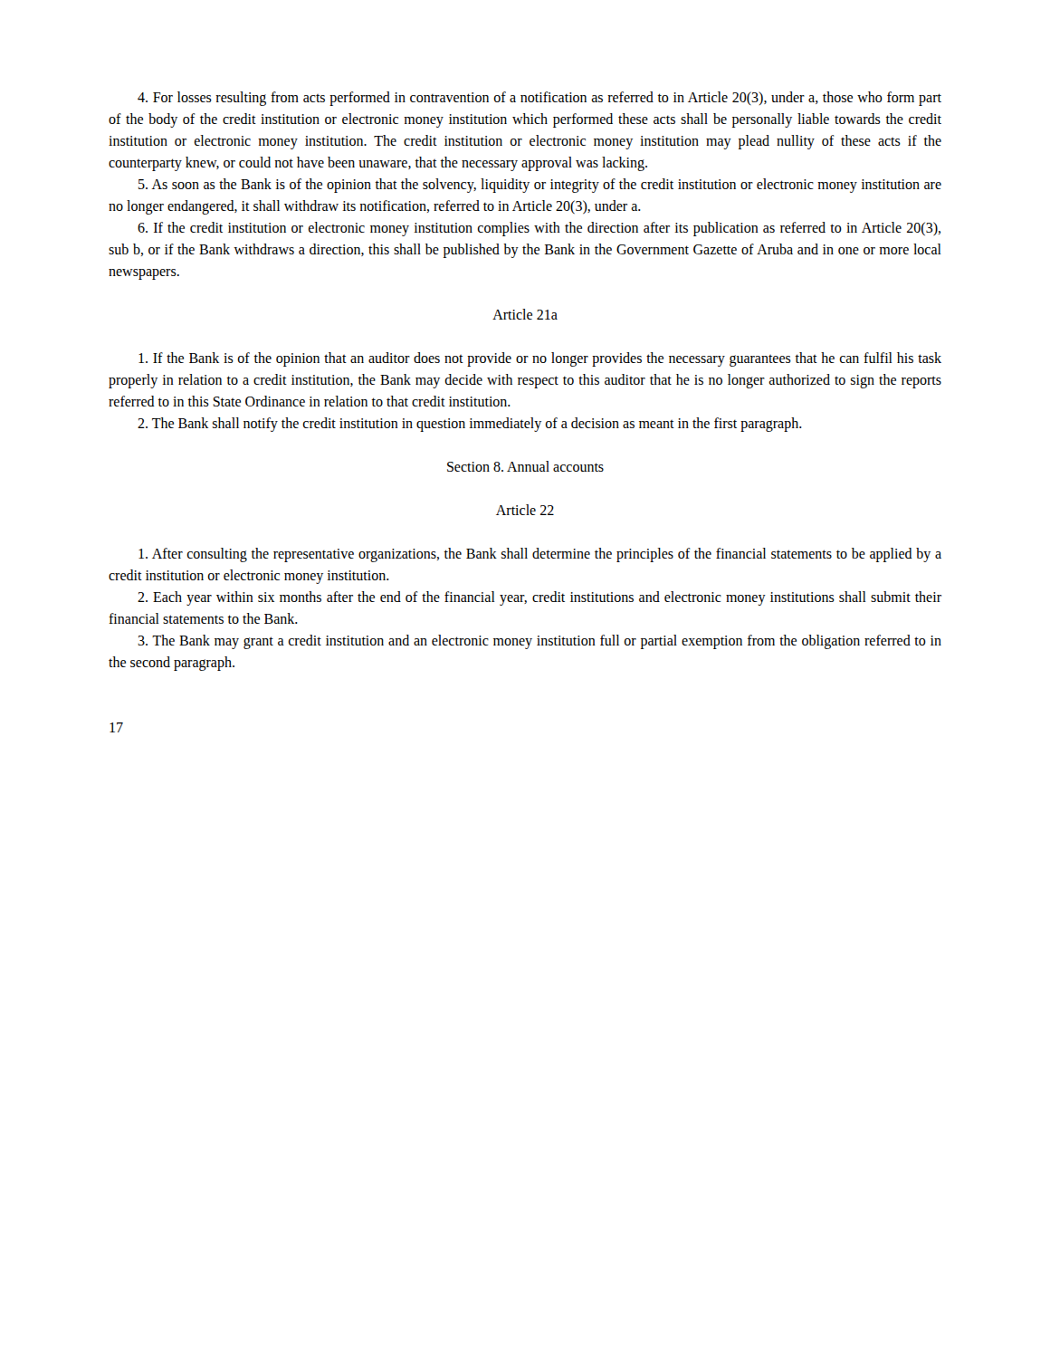4. For losses resulting from acts performed in contravention of a notification as referred to in Article 20(3), under a, those who form part of the body of the credit institution or electronic money institution which performed these acts shall be personally liable towards the credit institution or electronic money institution. The credit institution or electronic money institution may plead nullity of these acts if the counterparty knew, or could not have been unaware, that the necessary approval was lacking.
5. As soon as the Bank is of the opinion that the solvency, liquidity or integrity of the credit institution or electronic money institution are no longer endangered, it shall withdraw its notification, referred to in Article 20(3), under a.
6. If the credit institution or electronic money institution complies with the direction after its publication as referred to in Article 20(3), sub b, or if the Bank withdraws a direction, this shall be published by the Bank in the Government Gazette of Aruba and in one or more local newspapers.
Article 21a
1. If the Bank is of the opinion that an auditor does not provide or no longer provides the necessary guarantees that he can fulfil his task properly in relation to a credit institution, the Bank may decide with respect to this auditor that he is no longer authorized to sign the reports referred to in this State Ordinance in relation to that credit institution.
2. The Bank shall notify the credit institution in question immediately of a decision as meant in the first paragraph.
Section 8. Annual accounts
Article 22
1. After consulting the representative organizations, the Bank shall determine the principles of the financial statements to be applied by a credit institution or electronic money institution.
2. Each year within six months after the end of the financial year, credit institutions and electronic money institutions shall submit their financial statements to the Bank.
3. The Bank may grant a credit institution and an electronic money institution full or partial exemption from the obligation referred to in the second paragraph.
17